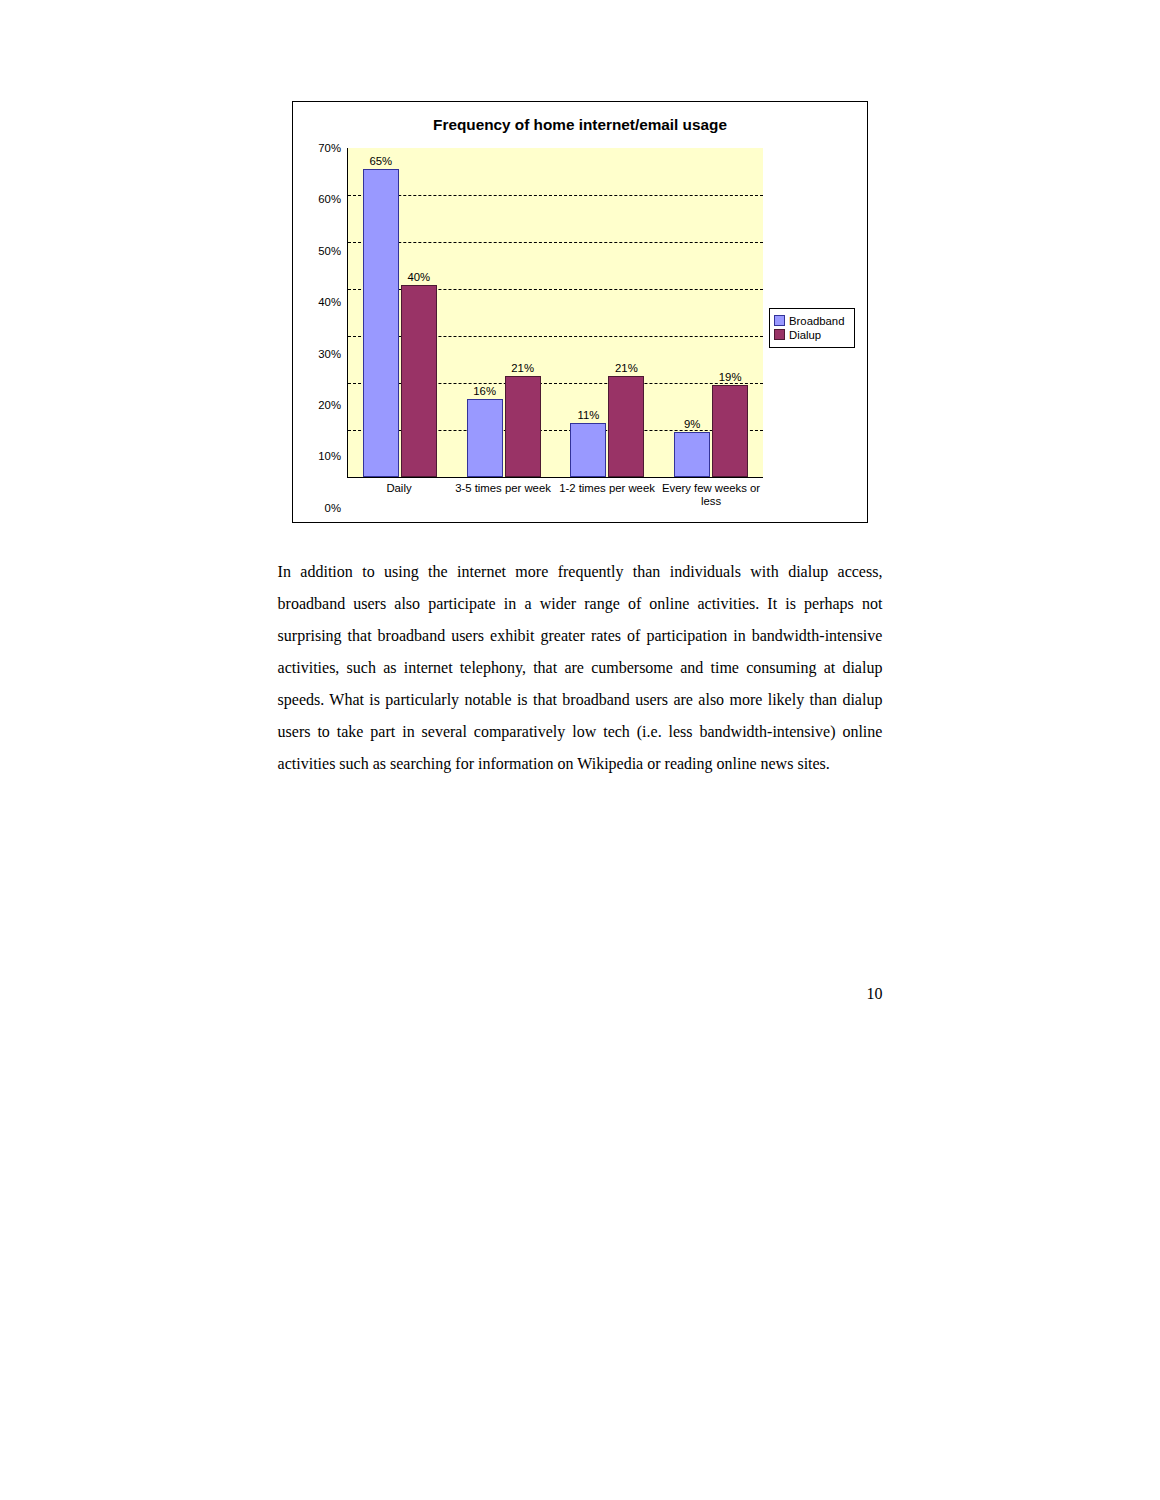Frequency of home internet/email usage
70% 60% 50% 40% 30% 20% 10% 0%
65%
40%
16%
21%
11%
21%
9%
19%
Daily
3-5 times per week
1-2 times per week
Every few weeks or
less
Broadband
Dialup
In addition to using the internet more frequently than individuals with dialup access, broadband users also participate in a wider range of online activities. It is perhaps not surprising that broadband users exhibit greater rates of participation in bandwidth-intensive activities, such as internet telephony, that are cumbersome and time consuming at dialup speeds. What is particularly notable is that broadband users are also more likely than dialup users to take part in several comparatively low tech (i.e. less bandwidth-intensive) online activities such as searching for information on Wikipedia or reading online news sites.
10